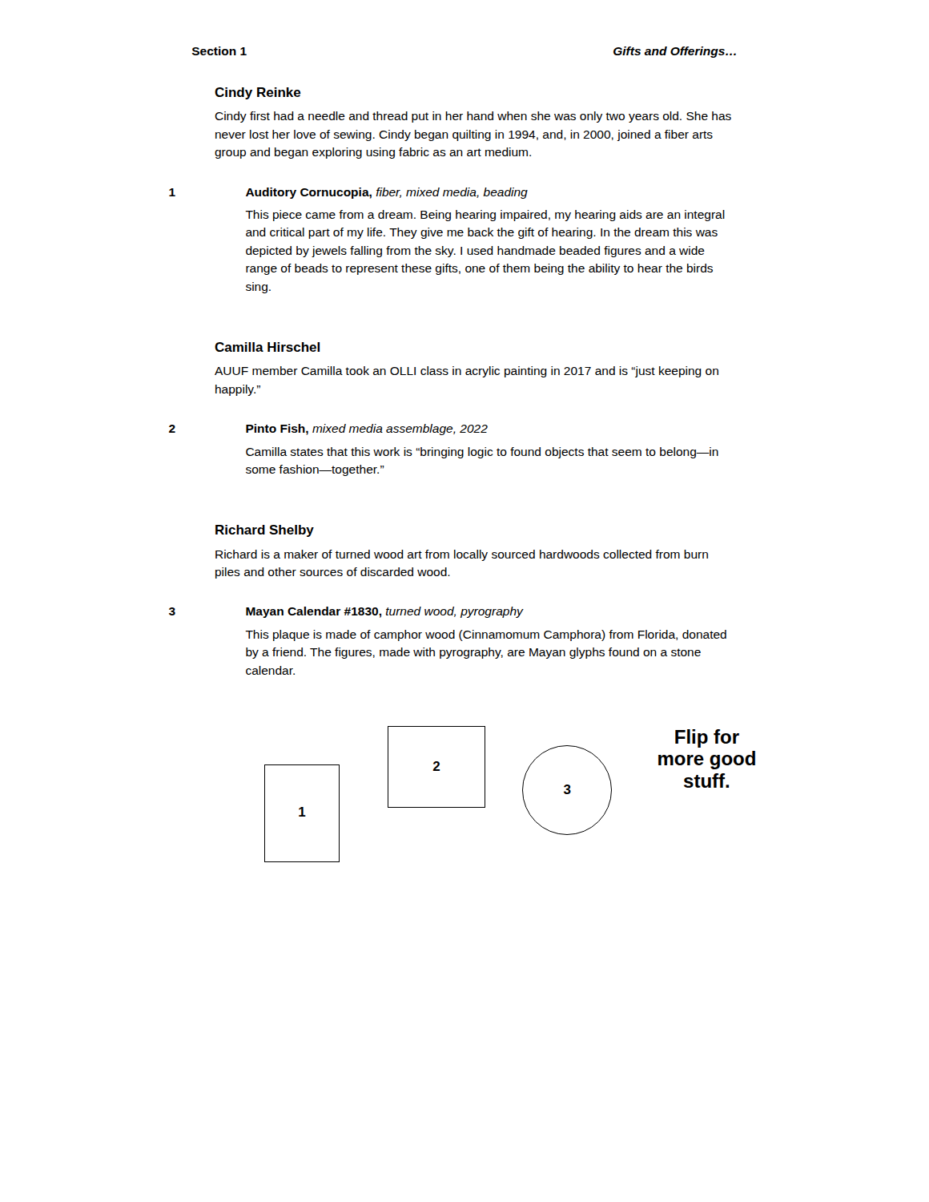Section 1
Gifts and Offerings…
Cindy Reinke
Cindy first had a needle and thread put in her hand when she was only two years old. She has never lost her love of sewing. Cindy began quilting in 1994, and, in 2000, joined a fiber arts group and began exploring using fabric as an art medium.
1
Auditory Cornucopia, fiber, mixed media, beading
This piece came from a dream. Being hearing impaired, my hearing aids are an integral and critical part of my life. They give me back the gift of hearing. In the dream this was depicted by jewels falling from the sky. I used handmade beaded figures and a wide range of beads to represent these gifts, one of them being the ability to hear the birds sing.
Camilla Hirschel
AUUF member Camilla took an OLLI class in acrylic painting in 2017 and is “just keeping on happily.”
2
Pinto Fish, mixed media assemblage, 2022
Camilla states that this work is “bringing logic to found objects that seem to belong—in some fashion—together.”
Richard Shelby
Richard is a maker of turned wood art from locally sourced hardwoods collected from burn piles and other sources of discarded wood.
3
Mayan Calendar #1830, turned wood, pyrography
This plaque is made of camphor wood (Cinnamomum Camphora) from Florida, donated by a friend. The figures, made with pyrography, are Mayan glyphs found on a stone calendar.
1
2
3
Flip for more good stuff.